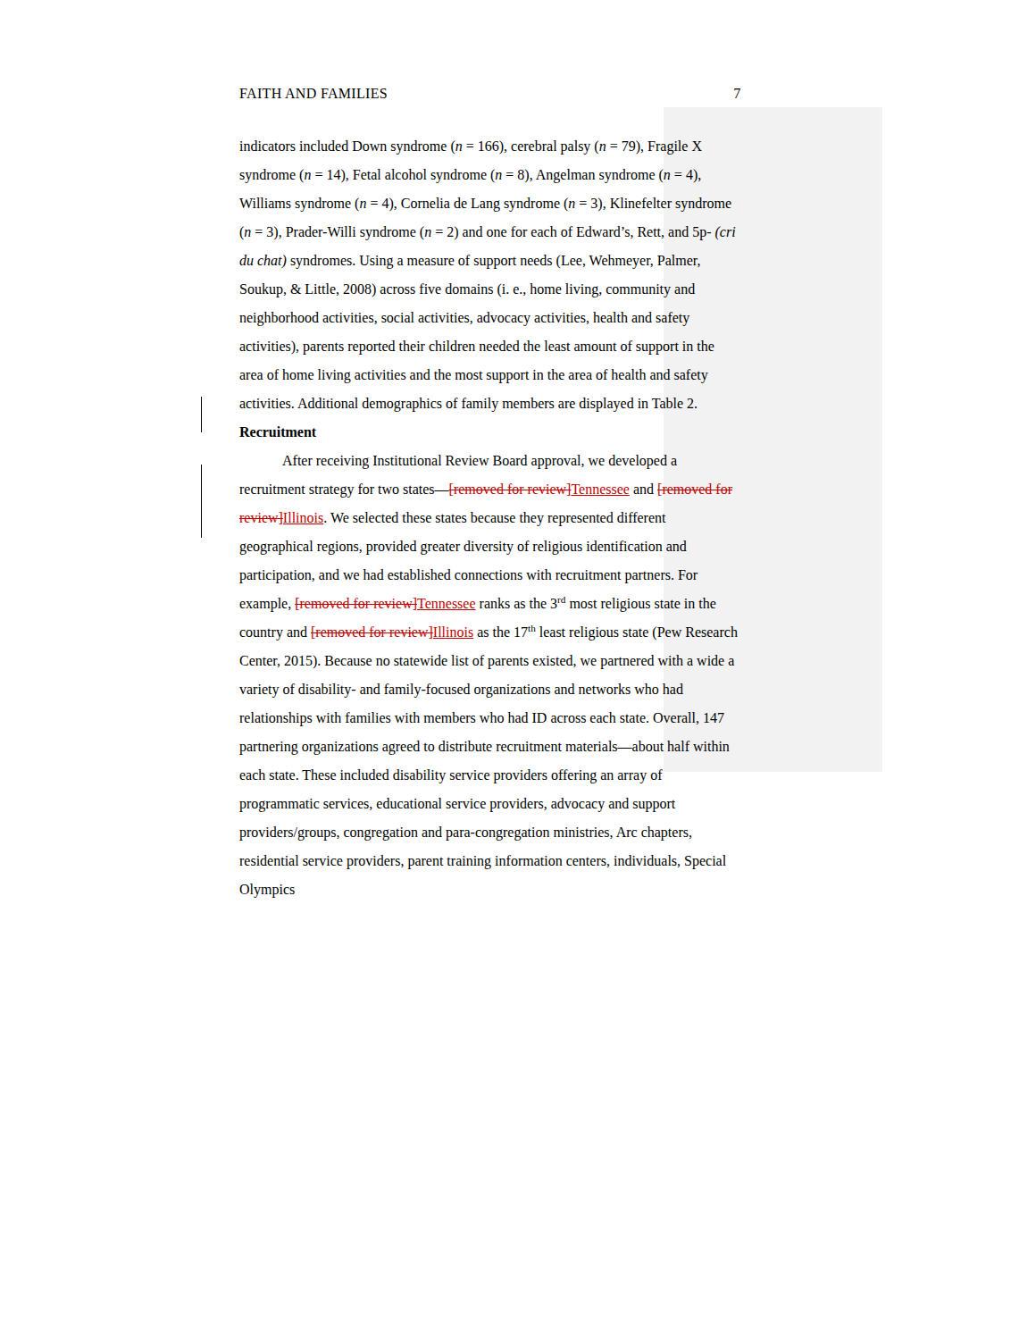FAITH AND FAMILIES 7
indicators included Down syndrome (n = 166), cerebral palsy (n = 79), Fragile X syndrome (n = 14), Fetal alcohol syndrome (n = 8), Angelman syndrome (n = 4), Williams syndrome (n = 4), Cornelia de Lang syndrome (n = 3), Klinefelter syndrome (n = 3), Prader-Willi syndrome (n = 2) and one for each of Edward’s, Rett, and 5p- (cri du chat) syndromes. Using a measure of support needs (Lee, Wehmeyer, Palmer, Soukup, & Little, 2008) across five domains (i. e., home living, community and neighborhood activities, social activities, advocacy activities, health and safety activities), parents reported their children needed the least amount of support in the area of home living activities and the most support in the area of health and safety activities. Additional demographics of family members are displayed in Table 2.
Recruitment
After receiving Institutional Review Board approval, we developed a recruitment strategy for two states—[removed for review] Tennessee and [removed for review] Illinois. We selected these states because they represented different geographical regions, provided greater diversity of religious identification and participation, and we had established connections with recruitment partners. For example, [removed for review] Tennessee ranks as the 3rd most religious state in the country and [removed for review] Illinois as the 17th least religious state (Pew Research Center, 2015). Because no statewide list of parents existed, we partnered with a wide a variety of disability- and family-focused organizations and networks who had relationships with families with members who had ID across each state. Overall, 147 partnering organizations agreed to distribute recruitment materials—about half within each state. These included disability service providers offering an array of programmatic services, educational service providers, advocacy and support providers/groups, congregation and para-congregation ministries, Arc chapters, residential service providers, parent training information centers, individuals, Special Olympics